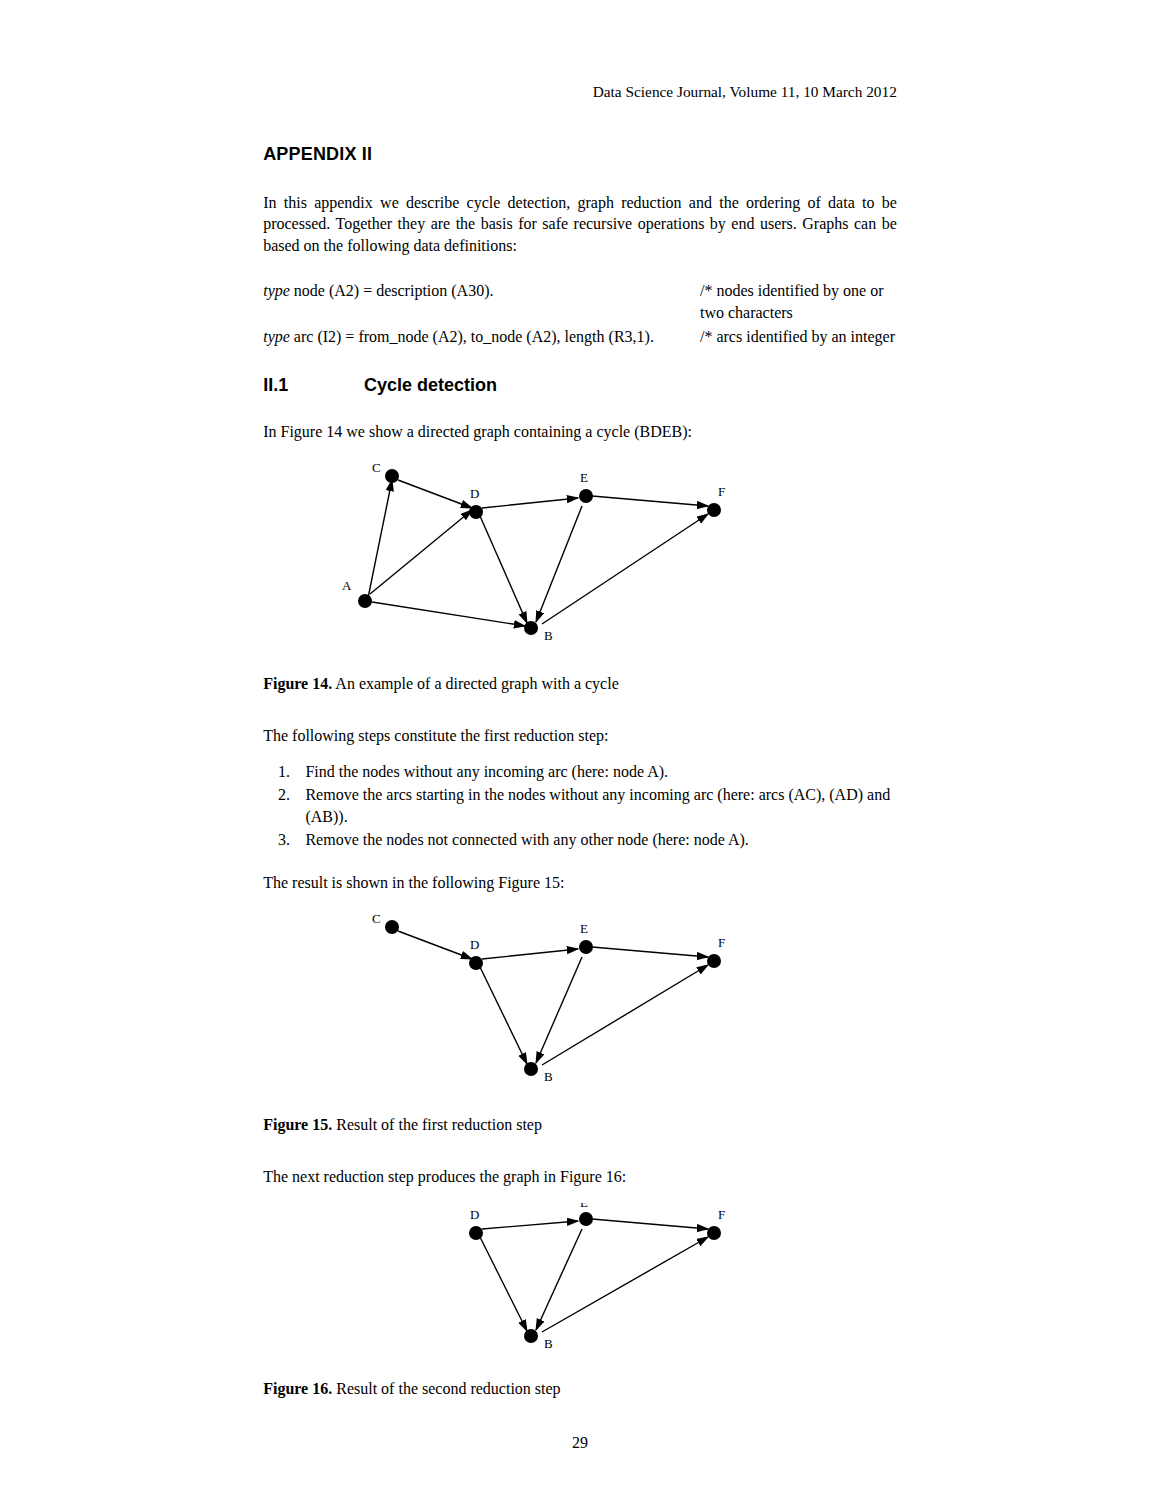Data Science Journal, Volume 11, 10 March 2012
APPENDIX II
In this appendix we describe cycle detection, graph reduction and the ordering of data to be processed. Together they are the basis for safe recursive operations by end users. Graphs can be based on the following data definitions:
type node (A2) = description (A30).
/* nodes identified by one or two characters
type arc (I2) = from_node (A2), to_node (A2), length (R3,1).
/* arcs identified by an integer
II.1 Cycle detection
In Figure 14 we show a directed graph containing a cycle (BDEB):
A C D E F B
Figure 14. An example of a directed graph with a cycle
The following steps constitute the first reduction step:
Find the nodes without any incoming arc (here: node A).
Remove the arcs starting in the nodes without any incoming arc (here: arcs (AC), (AD) and (AB)).
Remove the nodes not connected with any other node (here: node A).
The result is shown in the following Figure 15:
C D E F B
Figure 15. Result of the first reduction step
The next reduction step produces the graph in Figure 16:
D E F B
Figure 16. Result of the second reduction step
29